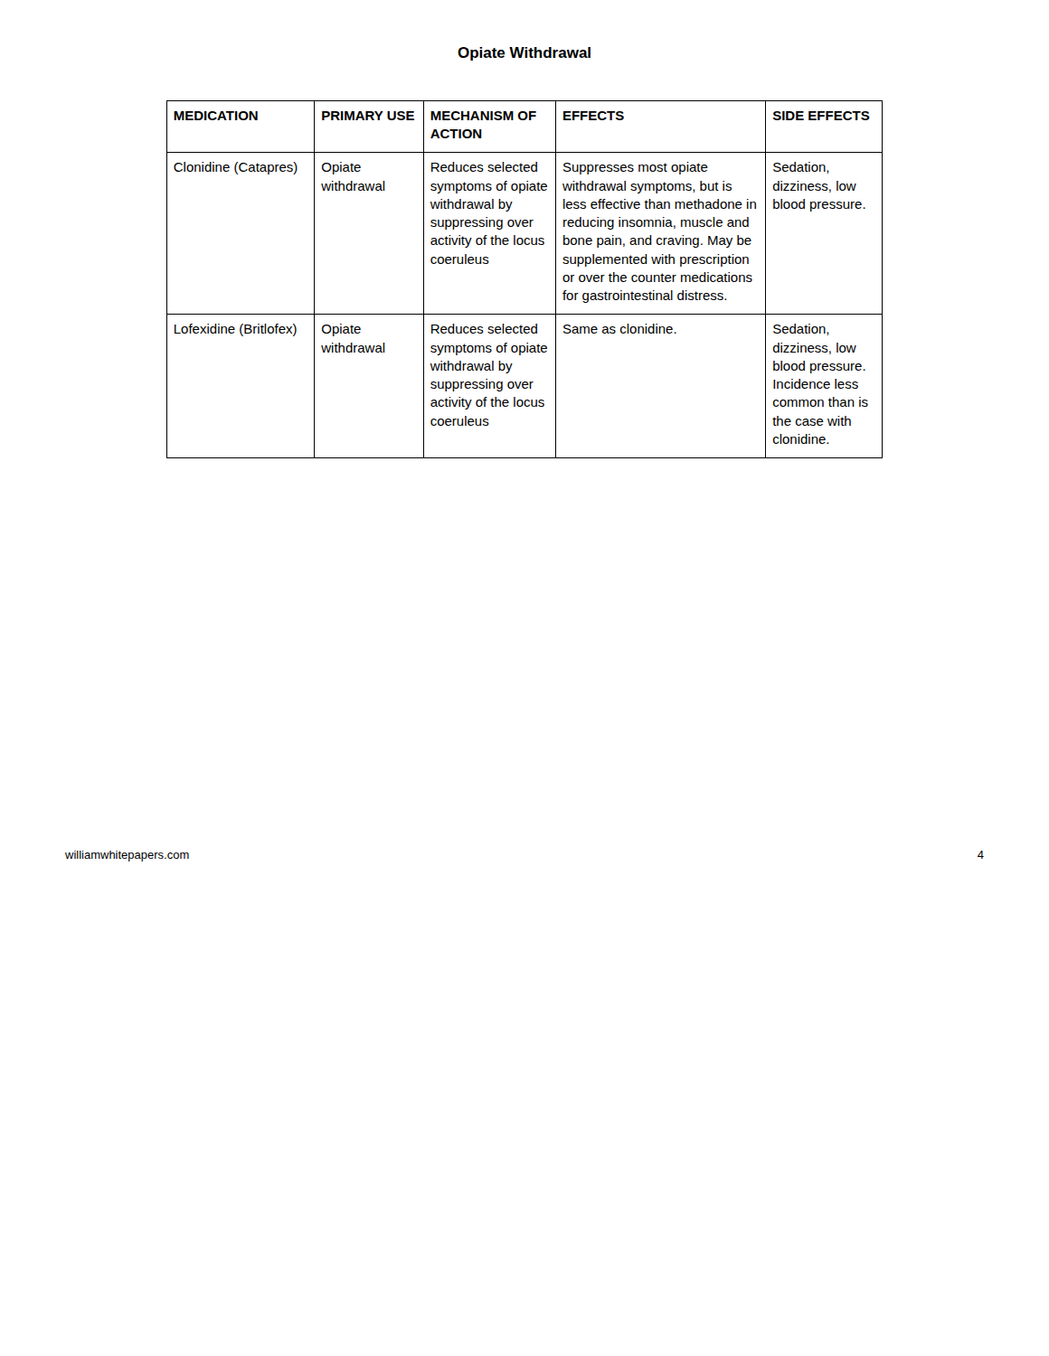Opiate Withdrawal
| MEDICATION | PRIMARY USE | MECHANISM OF ACTION | EFFECTS | SIDE EFFECTS |
| --- | --- | --- | --- | --- |
| Clonidine (Catapres) | Opiate withdrawal | Reduces selected symptoms of opiate withdrawal by suppressing over activity of the locus coeruleus | Suppresses most opiate withdrawal symptoms, but is less effective than methadone in reducing insomnia, muscle and bone pain, and craving. May be supplemented with prescription or over the counter medications for gastrointestinal distress. | Sedation, dizziness, low blood pressure. |
| Lofexidine (Britlofex) | Opiate withdrawal | Reduces selected symptoms of opiate withdrawal by suppressing over activity of the locus coeruleus | Same as clonidine. | Sedation, dizziness, low blood pressure. Incidence less common than is the case with clonidine. |
williamwhitepapers.com
4